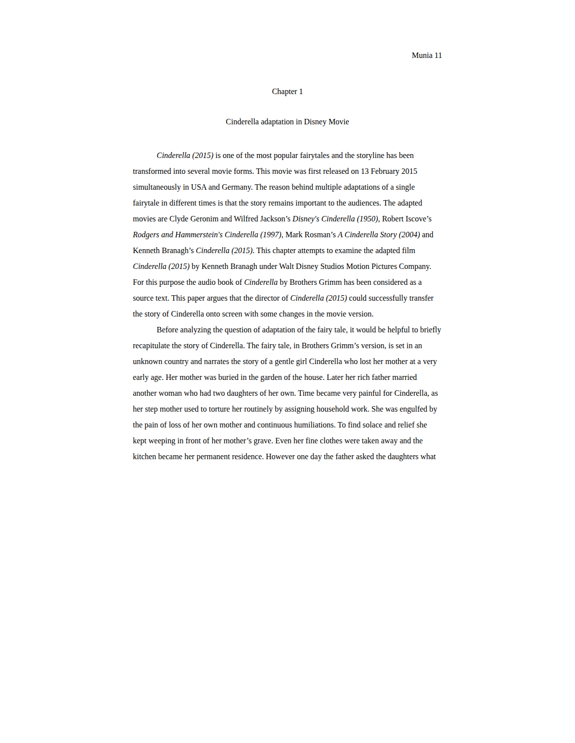Munia 11
Chapter 1
Cinderella adaptation in Disney Movie
Cinderella (2015) is one of the most popular fairytales and the storyline has been transformed into several movie forms. This movie was first released on 13 February 2015 simultaneously in USA and Germany. The reason behind multiple adaptations of a single fairytale in different times is that the story remains important to the audiences. The adapted movies are Clyde Geronim and Wilfred Jackson’s Disney's Cinderella (1950), Robert Iscove’s Rodgers and Hammerstein's Cinderella (1997), Mark Rosman’s A Cinderella Story (2004) and Kenneth Branagh’s Cinderella (2015). This chapter attempts to examine the adapted film Cinderella (2015) by Kenneth Branagh under Walt Disney Studios Motion Pictures Company. For this purpose the audio book of Cinderella by Brothers Grimm has been considered as a source text. This paper argues that the director of Cinderella (2015) could successfully transfer the story of Cinderella onto screen with some changes in the movie version.
Before analyzing the question of adaptation of the fairy tale, it would be helpful to briefly recapitulate the story of Cinderella. The fairy tale, in Brothers Grimm’s version, is set in an unknown country and narrates the story of a gentle girl Cinderella who lost her mother at a very early age. Her mother was buried in the garden of the house. Later her rich father married another woman who had two daughters of her own. Time became very painful for Cinderella, as her step mother used to torture her routinely by assigning household work. She was engulfed by the pain of loss of her own mother and continuous humiliations. To find solace and relief she kept weeping in front of her mother’s grave. Even her fine clothes were taken away and the kitchen became her permanent residence. However one day the father asked the daughters what